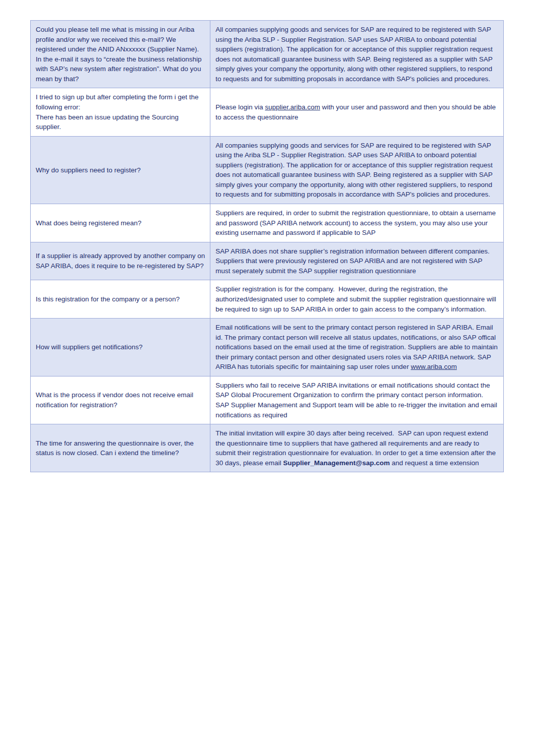| Could you please tell me what is missing in our Ariba profile and/or why we received this e-mail? We registered under the ANID ANxxxxxx (Supplier Name). In the e-mail it says to “create the business relationship with SAP’s new system after registration”. What do you mean by that? | All companies supplying goods and services for SAP are required to be registered with SAP using the Ariba SLP - Supplier Registration. SAP uses SAP ARIBA to onboard potential suppliers (registration). The application for or acceptance of this supplier registration request does not automaticall guarantee business with SAP. Being registered as a supplier with SAP simply gives your company the opportunity, along with other registered suppliers, to respond to requests and for submitting proposals in accordance with SAP's policies and procedures. |
| I tried to sign up but after completing the form i get the following error: There has been an issue updating the Sourcing supplier. | Please login via supplier.ariba.com with your user and password and then you should be able to access the questionnaire |
| Why do suppliers need to register? | All companies supplying goods and services for SAP are required to be registered with SAP using the Ariba SLP - Supplier Registration. SAP uses SAP ARIBA to onboard potential suppliers (registration). The application for or acceptance of this supplier registration request does not automaticall guarantee business with SAP. Being registered as a supplier with SAP simply gives your company the opportunity, along with other registered suppliers, to respond to requests and for submitting proposals in accordance with SAP's policies and procedures. |
| What does being registered mean? | Suppliers are required, in order to submit the registration questionniare, to obtain a username and password (SAP ARIBA network account) to access the system, you may also use your existing username and password if applicable to SAP |
| If a supplier is already approved by another company on SAP ARIBA, does it require to be re-registered by SAP? | SAP ARIBA does not share supplier’s registration information between different companies. Suppliers that were previously registered on SAP ARIBA and are not registered with SAP must seperately submit the SAP supplier registration questionniare |
| Is this registration for the company or a person? | Supplier registration is for the company. However, during the registration, the authorized/designated user to complete and submit the supplier registration questionnaire will be required to sign up to SAP ARIBA in order to gain access to the company’s information. |
| How will suppliers get notifications? | Email notifications will be sent to the primary contact person registered in SAP ARIBA. Email id. The primary contact person will receive all status updates, notifications, or also SAP offical notifications based on the email used at the time of registration. Suppliers are able to maintain their primary contact person and other designated users roles via SAP ARIBA network. SAP ARIBA has tutorials specific for maintaining sap user roles under www.ariba.com |
| What is the process if vendor does not receive email notification for registration? | Suppliers who fail to receive SAP ARIBA invitations or email notifications should contact the SAP Global Procurement Organization to confirm the primary contact person information. SAP Supplier Management and Support team will be able to re-trigger the invitation and email notifications as required |
| The time for answering the questionnaire is over, the status is now closed. Can i extend the timeline? | The initial invitation will expire 30 days after being received. SAP can upon request extend the questionnaire time to suppliers that have gathered all requirements and are ready to submit their registration questionnaire for evaluation. In order to get a time extension after the 30 days, please email Supplier_Management@sap.com and request a time extension |